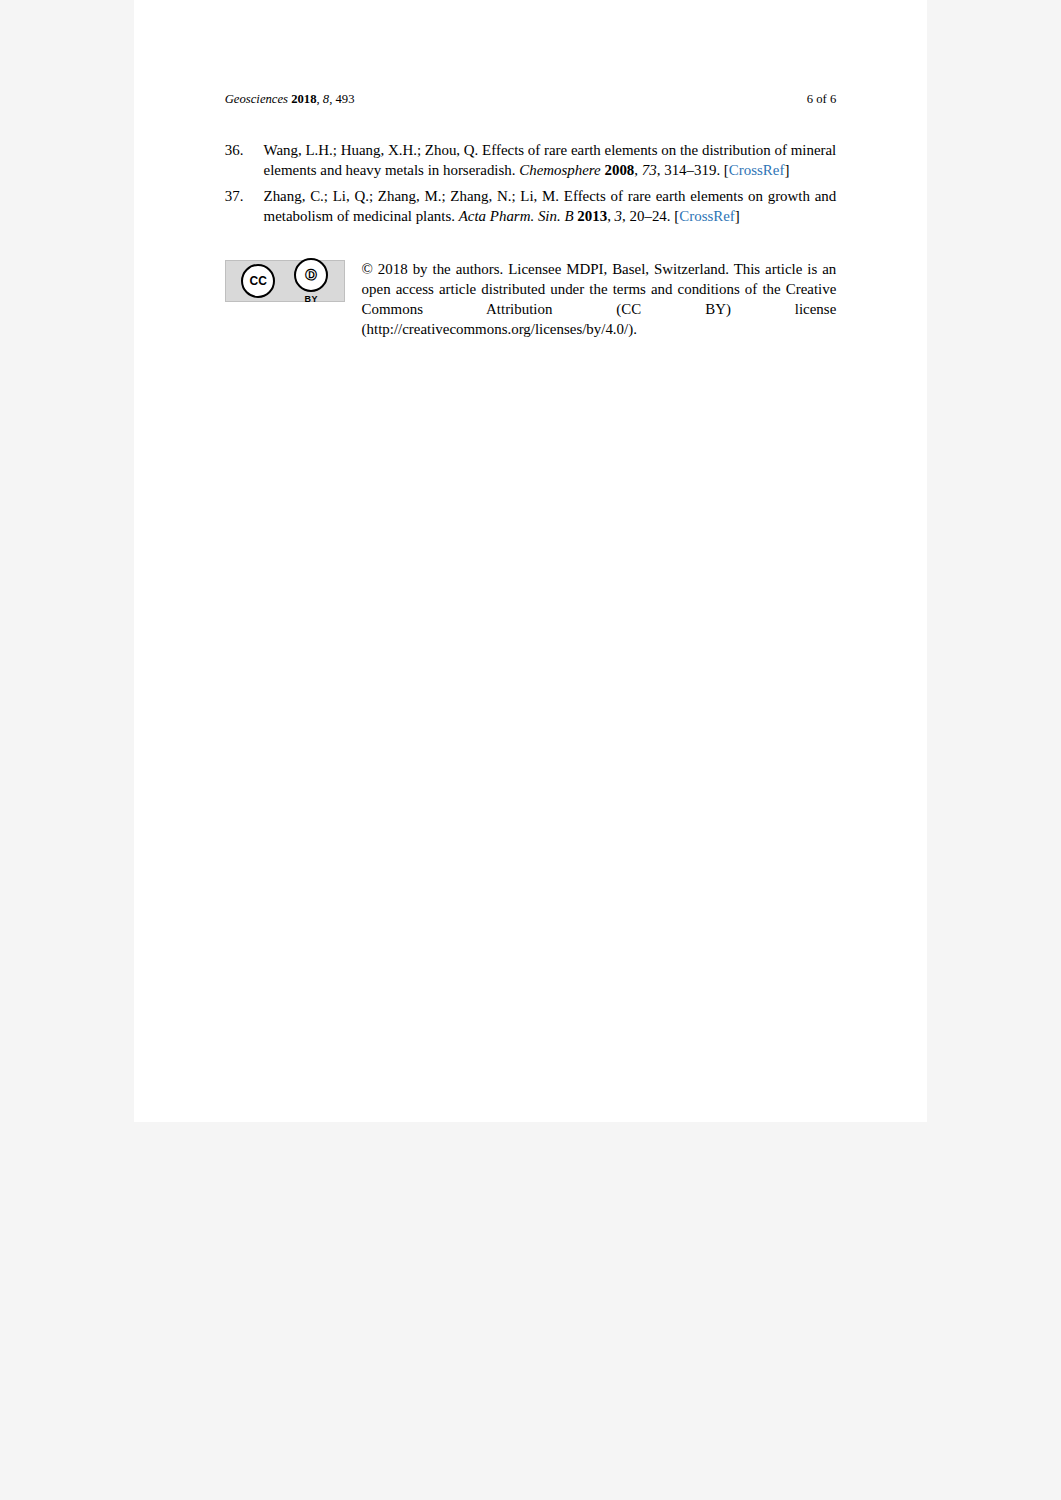Geosciences 2018, 8, 493
6 of 6
36. Wang, L.H.; Huang, X.H.; Zhou, Q. Effects of rare earth elements on the distribution of mineral elements and heavy metals in horseradish. Chemosphere 2008, 73, 314–319. [CrossRef]
37. Zhang, C.; Li, Q.; Zhang, M.; Zhang, N.; Li, M. Effects of rare earth elements on growth and metabolism of medicinal plants. Acta Pharm. Sin. B 2013, 3, 20–24. [CrossRef]
CC
Ⓓ
BY
© 2018 by the authors. Licensee MDPI, Basel, Switzerland. This article is an open access article distributed under the terms and conditions of the Creative Commons Attribution (CC BY) license (http://creativecommons.org/licenses/by/4.0/).